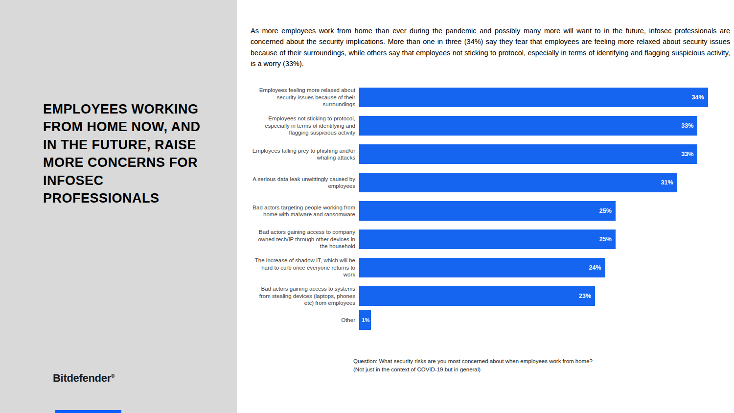Employees working from home now, and in the future, raise more concerns for infosec professionals
Bitdefender®
As more employees work from home than ever during the pandemic and possibly many more will want to in the future, infosec professionals are concerned about the security implications. More than one in three (34%) say they fear that employees are feeling more relaxed about security issues because of their surroundings, while others say that employees not sticking to protocol, especially in terms of identifying and flagging suspicious activity, is a worry (33%).
Employees feeling more relaxed about security issues because of their surroundings
34%
Employees not sticking to protocol, especially in terms of identifying and flagging suspicious activity
33%
Employees falling prey to phishing and/or whaling attacks
33%
A serious data leak unwittingly caused by employees
31%
Bad actors targeting people working from home with malware and ransomware
25%
Bad actors gaining access to company owned tech/IP through other devices in the household
25%
The increase of shadow IT, which will be hard to curb once everyone returns to work
24%
Bad actors gaining access to systems from stealing devices (laptops, phones etc) from employees
23%
Other
1%
Question: What security risks are you most concerned about when employees work from home?
(Not just in the context of COVID-19 but in general)